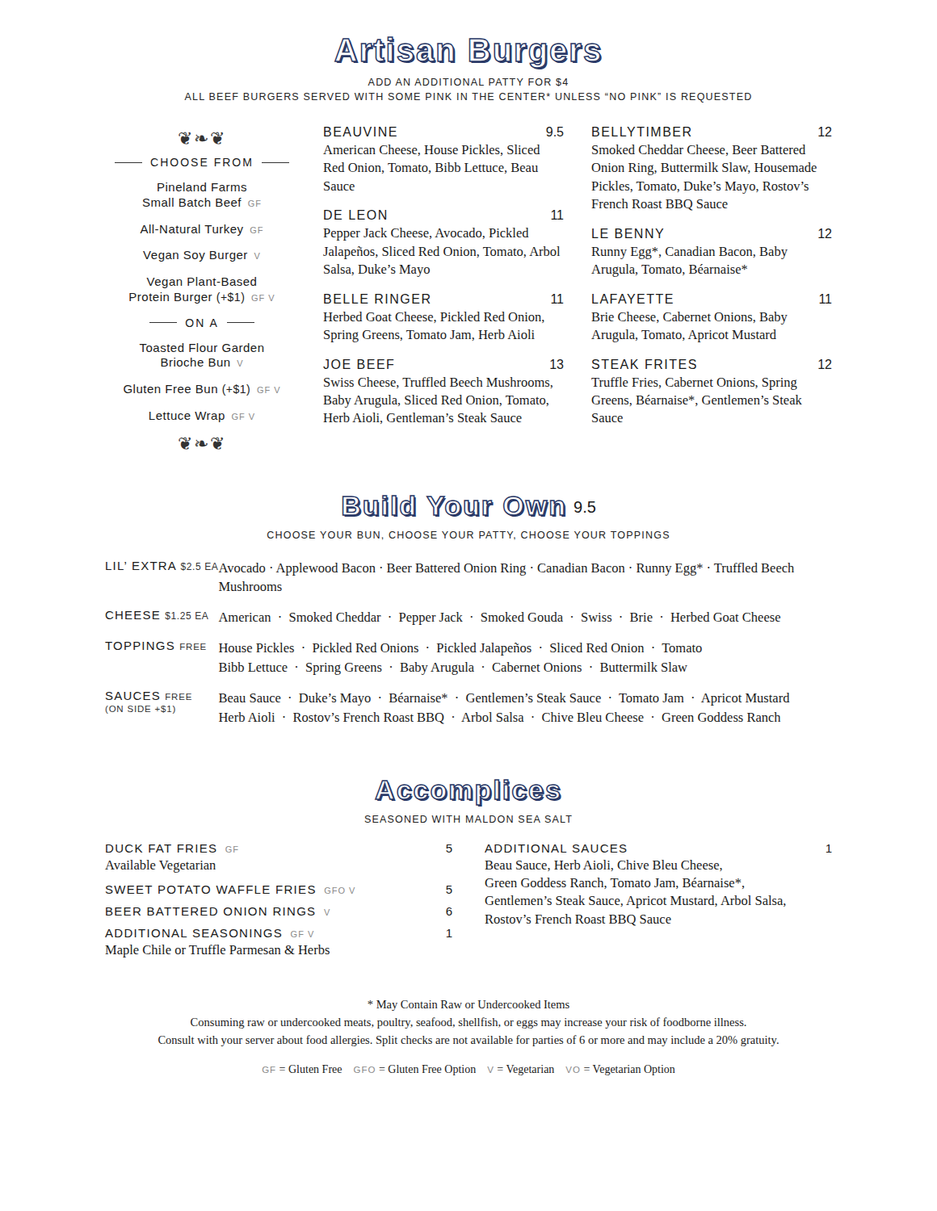Artisan Burgers
Add an additional patty for $4
All beef burgers served with some pink in the center* unless “no pink” is requested
❦❧❦
Choose From
Pineland Farms
Small Batch Beef GF
All-Natural Turkey GF
Vegan Soy Burger V
Vegan Plant-Based
Protein Burger (+$1) GF V
On a
Toasted Flour Garden
Brioche Bun V
Gluten Free Bun (+$1) GF V
Lettuce Wrap GF V
❦❧❦
Beauvine 9.5
American Cheese, House Pickles, Sliced Red Onion, Tomato, Bibb Lettuce, Beau Sauce
De Leon 11
Pepper Jack Cheese, Avocado, Pickled Jalapeños, Sliced Red Onion, Tomato, Arbol Salsa, Duke’s Mayo
Belle Ringer 11
Herbed Goat Cheese, Pickled Red Onion, Spring Greens, Tomato Jam, Herb Aioli
Joe Beef 13
Swiss Cheese, Truffled Beech Mushrooms, Baby Arugula, Sliced Red Onion, Tomato, Herb Aioli, Gentleman’s Steak Sauce
Bellytimber 12
Smoked Cheddar Cheese, Beer Battered Onion Ring, Buttermilk Slaw, Housemade Pickles, Tomato, Duke’s Mayo, Rostov’s French Roast BBQ Sauce
Le Benny 12
Runny Egg*, Canadian Bacon, Baby Arugula, Tomato, Béarnaise*
Lafayette 11
Brie Cheese, Cabernet Onions, Baby Arugula, Tomato, Apricot Mustard
Steak Frites 12
Truffle Fries, Cabernet Onions, Spring Greens, Béarnaise*, Gentlemen’s Steak Sauce
Build Your Own 9.5
Choose your bun, choose your patty, choose your toppings
| Lil’ Extra $2.5 EA | Avocado · Applewood Bacon · Beer Battered Onion Ring · Canadian Bacon · Runny Egg* · Truffled Beech Mushrooms |
| Cheese $1.25 EA | American · Smoked Cheddar · Pepper Jack · Smoked Gouda · Swiss · Brie · Herbed Goat Cheese |
| Toppings Free | House Pickles · Pickled Red Onions · Pickled Jalapeños · Sliced Red Onion · Tomato Bibb Lettuce · Spring Greens · Baby Arugula · Cabernet Onions · Buttermilk Slaw |
| Sauces Free (On Side +$1) | Beau Sauce · Duke’s Mayo · Béarnaise* · Gentlemen’s Steak Sauce · Tomato Jam · Apricot Mustard Herb Aioli · Rostov’s French Roast BBQ · Arbol Salsa · Chive Bleu Cheese · Green Goddess Ranch |
Accomplices
Seasoned with Maldon Sea Salt
Duck Fat Fries GF 5
Available Vegetarian
Sweet Potato Waffle Fries GFO V 5
Beer Battered Onion Rings V 6
Additional Seasonings GF V 1
Maple Chile or Truffle Parmesan & Herbs
Additional Sauces 1
Beau Sauce, Herb Aioli, Chive Bleu Cheese,
Green Goddess Ranch, Tomato Jam, Béarnaise*,
Gentlemen’s Steak Sauce, Apricot Mustard, Arbol Salsa,
Rostov’s French Roast BBQ Sauce
* May Contain Raw or Undercooked Items
Consuming raw or undercooked meats, poultry, seafood, shellfish, or eggs may increase your risk of foodborne illness.
Consult with your server about food allergies. Split checks are not available for parties of 6 or more and may include a 20% gratuity.
GF = Gluten Free GFO = Gluten Free Option V = Vegetarian VO = Vegetarian Option